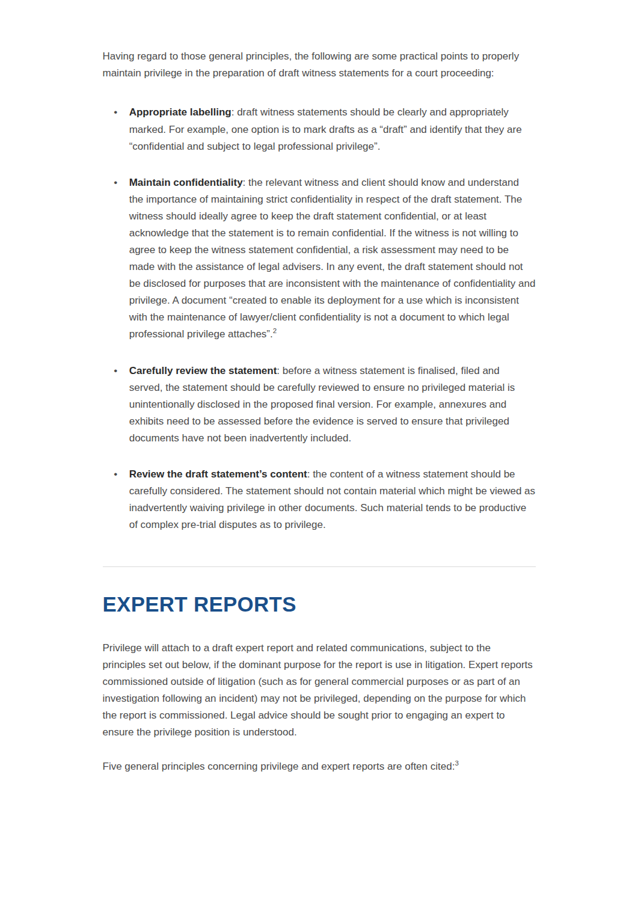Having regard to those general principles, the following are some practical points to properly maintain privilege in the preparation of draft witness statements for a court proceeding:
Appropriate labelling: draft witness statements should be clearly and appropriately marked. For example, one option is to mark drafts as a “draft” and identify that they are “confidential and subject to legal professional privilege”.
Maintain confidentiality: the relevant witness and client should know and understand the importance of maintaining strict confidentiality in respect of the draft statement. The witness should ideally agree to keep the draft statement confidential, or at least acknowledge that the statement is to remain confidential. If the witness is not willing to agree to keep the witness statement confidential, a risk assessment may need to be made with the assistance of legal advisers. In any event, the draft statement should not be disclosed for purposes that are inconsistent with the maintenance of confidentiality and privilege. A document “created to enable its deployment for a use which is inconsistent with the maintenance of lawyer/client confidentiality is not a document to which legal professional privilege attaches”.2
Carefully review the statement: before a witness statement is finalised, filed and served, the statement should be carefully reviewed to ensure no privileged material is unintentionally disclosed in the proposed final version. For example, annexures and exhibits need to be assessed before the evidence is served to ensure that privileged documents have not been inadvertently included.
Review the draft statement’s content: the content of a witness statement should be carefully considered. The statement should not contain material which might be viewed as inadvertently waiving privilege in other documents. Such material tends to be productive of complex pre-trial disputes as to privilege.
EXPERT REPORTS
Privilege will attach to a draft expert report and related communications, subject to the principles set out below, if the dominant purpose for the report is use in litigation. Expert reports commissioned outside of litigation (such as for general commercial purposes or as part of an investigation following an incident) may not be privileged, depending on the purpose for which the report is commissioned. Legal advice should be sought prior to engaging an expert to ensure the privilege position is understood.
Five general principles concerning privilege and expert reports are often cited:3